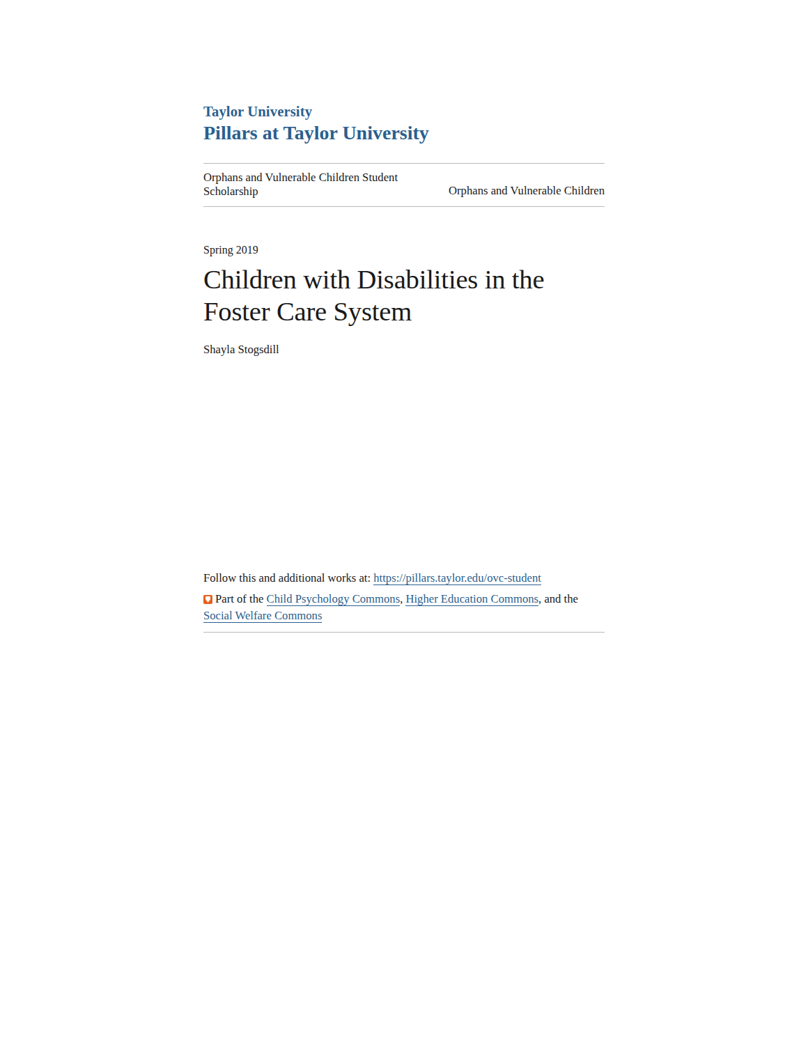Taylor University
Pillars at Taylor University
Orphans and Vulnerable Children Student Scholarship
Orphans and Vulnerable Children
Spring 2019
Children with Disabilities in the Foster Care System
Shayla Stogsdill
Follow this and additional works at: https://pillars.taylor.edu/ovc-student
Part of the Child Psychology Commons, Higher Education Commons, and the Social Welfare Commons